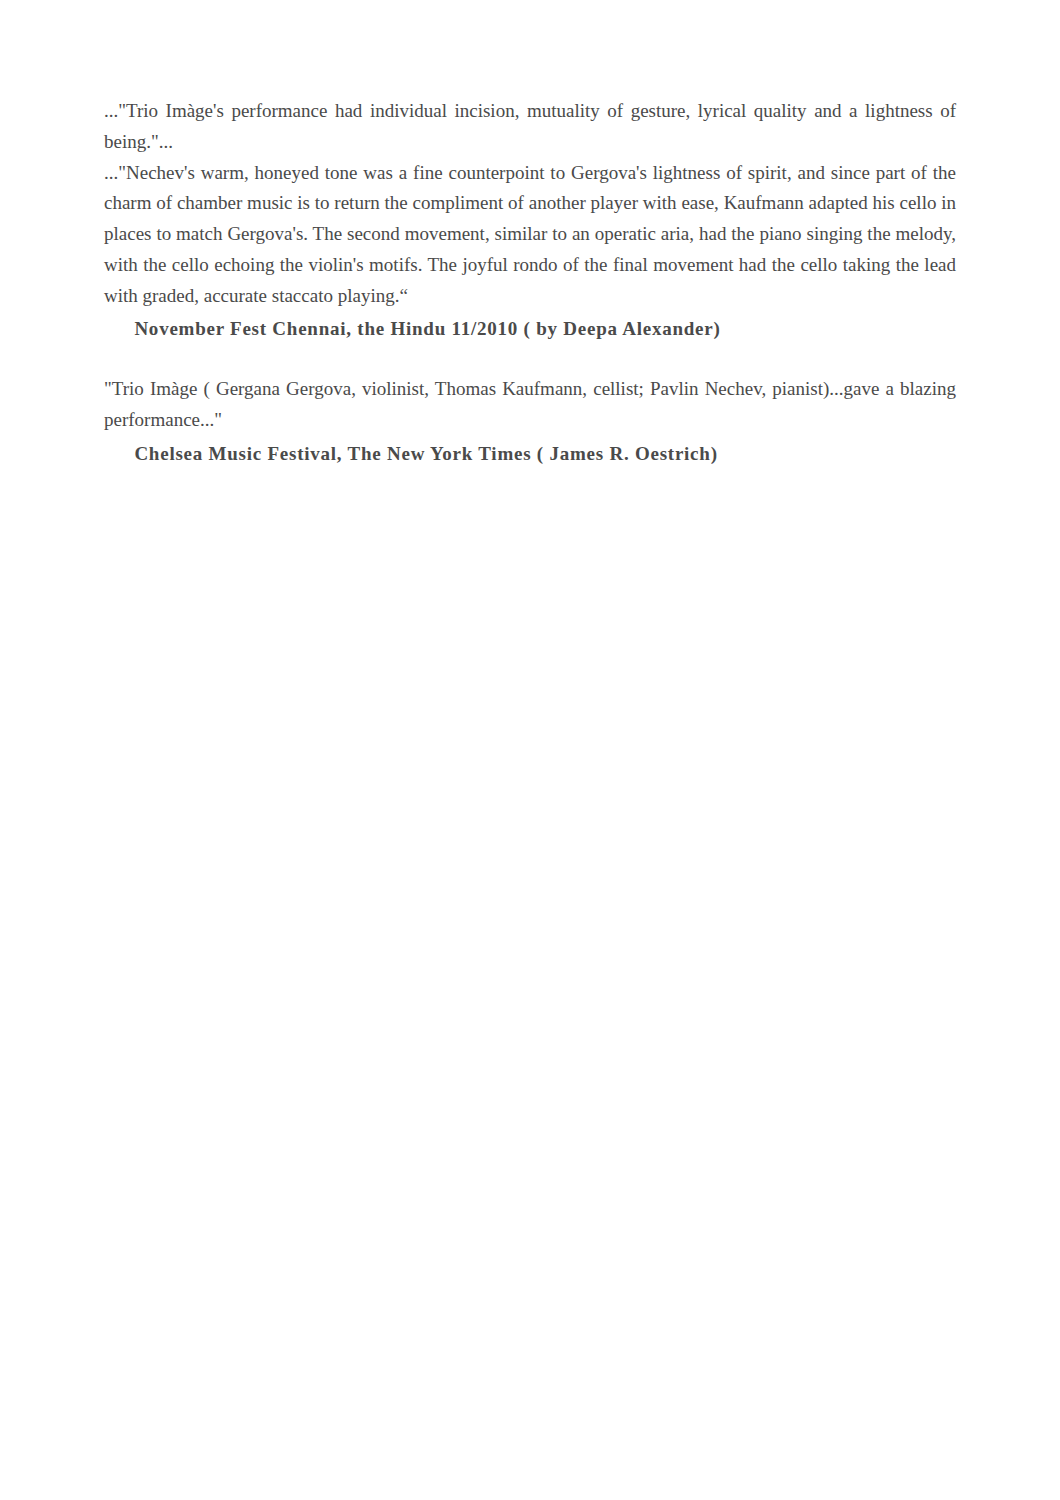..."Trio Imàge's performance had individual incision, mutuality of gesture, lyrical quality and a lightness of being."...
..."Nechev's warm, honeyed tone was a fine counterpoint to Gergova's lightness of spirit, and since part of the charm of chamber music is to return the compliment of another player with ease, Kaufmann adapted his cello in places to match Gergova's. The second movement, similar to an operatic aria, had the piano singing the melody, with the cello echoing the violin's motifs. The joyful rondo of the final movement had the cello taking the lead with graded, accurate staccato playing.“
November Fest Chennai, the Hindu 11/2010 ( by Deepa Alexander)
"Trio Imàge ( Gergana Gergova, violinist, Thomas Kaufmann, cellist; Pavlin Nechev, pianist)...gave a blazing performance..."
Chelsea Music Festival, The New York Times ( James R. Oestrich)